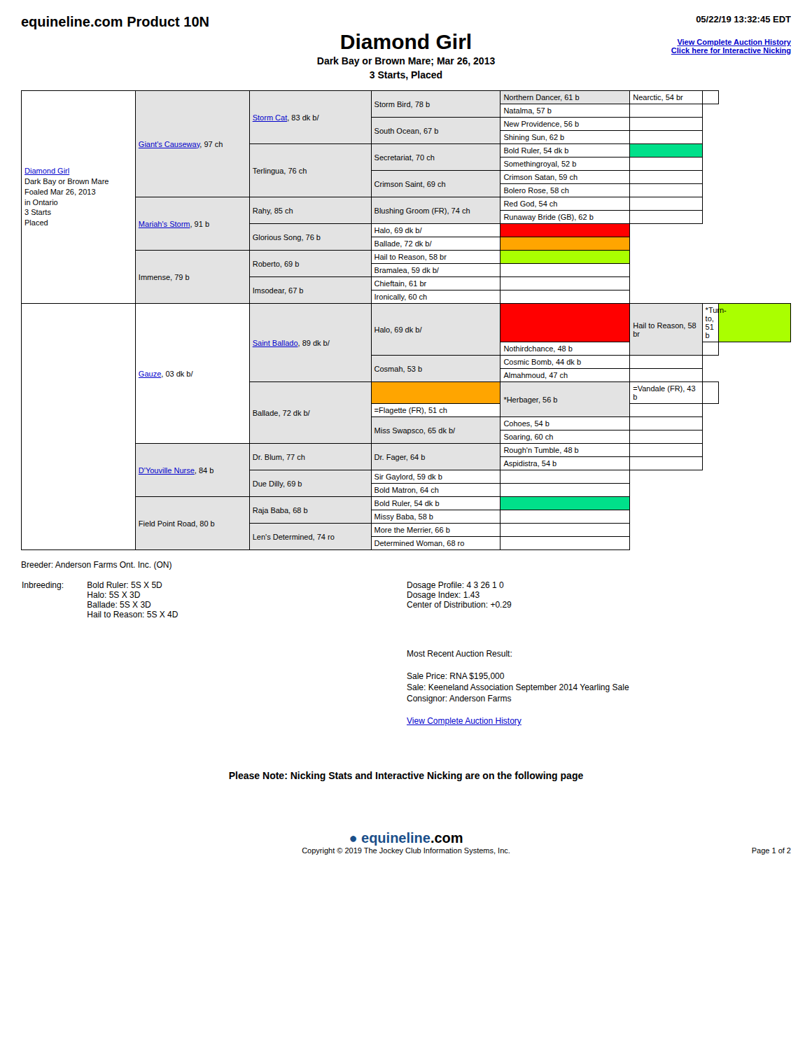equineline.com Product 10N
05/22/19 13:32:45 EDT
Diamond Girl
Dark Bay or Brown Mare; Mar 26, 2013
3 Starts, Placed
View Complete Auction History Click here for Interactive Nicking
| Diamond Girl Dark Bay or Brown Mare Foaled Mar 26, 2013 in Ontario 3 Starts Placed | Giant's Causeway , 97 ch | Storm Cat , 83 dk b/ | Storm Bird, 78 b | Northern Dancer, 61 b | Nearctic, 54 br | |
| Natalma, 57 b | |
| South Ocean, 67 b | New Providence, 56 b | |
| Shining Sun, 62 b | |
| Terlingua, 76 ch | Secretariat, 70 ch | Bold Ruler, 54 dk b | |
| Somethingroyal, 52 b | |
| Crimson Saint, 69 ch | Crimson Satan, 59 ch | |
| Bolero Rose, 58 ch | |
| Mariah's Storm , 91 b | Rahy, 85 ch | Blushing Groom (FR), 74 ch | Red God, 54 ch | |
| Runaway Bride (GB), 62 b | |
| Glorious Song, 76 b | Halo, 69 dk b/ | |
| Ballade, 72 dk b/ | |
| Immense, 79 b | Roberto, 69 b | Hail to Reason, 58 br | |
| Bramalea, 59 dk b/ | |
| Imsodear, 67 b | Chieftain, 61 br | |
| Ironically, 60 ch | |
| | Gauze , 03 dk b/ | Saint Ballado , 89 dk b/ | Halo, 69 dk b/ | | Hail to Reason, 58 br | *Turn-to, 51 b | |
| Nothirdchance, 48 b | |
| Cosmah, 53 b | Cosmic Bomb, 44 dk b | |
| Almahmoud, 47 ch | |
| Ballade, 72 dk b/ | | *Herbager, 56 b | =Vandale (FR), 43 b | |
| =Flagette (FR), 51 ch | |
| Miss Swapsco, 65 dk b/ | Cohoes, 54 b | |
| Soaring, 60 ch | |
| D'Youville Nurse , 84 b | Dr. Blum, 77 ch | Dr. Fager, 64 b | Rough'n Tumble, 48 b | |
| Aspidistra, 54 b | |
| Due Dilly, 69 b | Sir Gaylord, 59 dk b | |
| Bold Matron, 64 ch | |
| Field Point Road, 80 b | Raja Baba, 68 b | Bold Ruler, 54 dk b | |
| Missy Baba, 58 b | |
| Len's Determined, 74 ro | More the Merrier, 66 b | |
| Determined Woman, 68 ro | |
Breeder: Anderson Farms Ont. Inc. (ON)
| Inbreeding: Bold Ruler: 5S X 5D Halo: 5S X 3D Ballade: 5S X 3D Hail to Reason: 5S X 4D | Dosage Profile: 4 3 26 1 0 Dosage Index: 1.43 Center of Distribution: +0.29 |
| | Most Recent Auction Result: Sale Price: RNA $195,000 Sale: Keeneland Association September 2014 Yearling Sale Consignor: Anderson Farms View Complete Auction History |
Please Note: Nicking Stats and Interactive Nicking are on the following page
● equineline.com
Copyright © 2019 The Jockey Club Information Systems, Inc.
Page 1 of 2